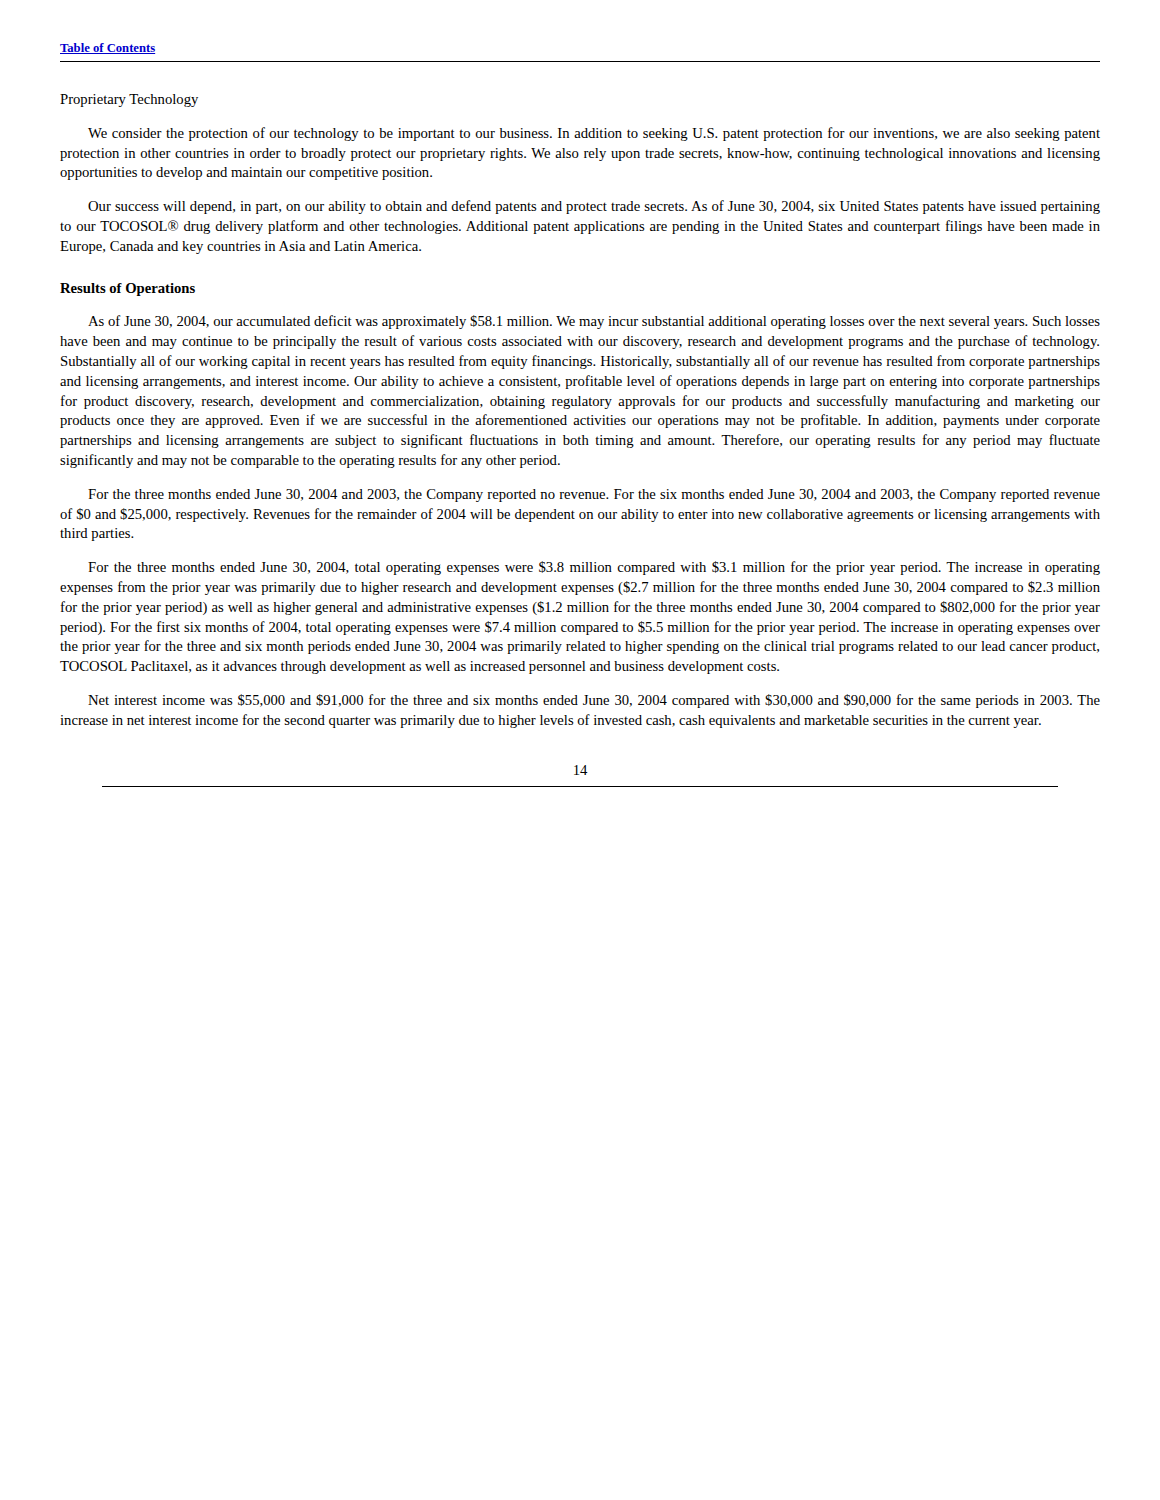Table of Contents
Proprietary Technology
We consider the protection of our technology to be important to our business. In addition to seeking U.S. patent protection for our inventions, we are also seeking patent protection in other countries in order to broadly protect our proprietary rights. We also rely upon trade secrets, know-how, continuing technological innovations and licensing opportunities to develop and maintain our competitive position.
Our success will depend, in part, on our ability to obtain and defend patents and protect trade secrets. As of June 30, 2004, six United States patents have issued pertaining to our TOCOSOL® drug delivery platform and other technologies. Additional patent applications are pending in the United States and counterpart filings have been made in Europe, Canada and key countries in Asia and Latin America.
Results of Operations
As of June 30, 2004, our accumulated deficit was approximately $58.1 million. We may incur substantial additional operating losses over the next several years. Such losses have been and may continue to be principally the result of various costs associated with our discovery, research and development programs and the purchase of technology. Substantially all of our working capital in recent years has resulted from equity financings. Historically, substantially all of our revenue has resulted from corporate partnerships and licensing arrangements, and interest income. Our ability to achieve a consistent, profitable level of operations depends in large part on entering into corporate partnerships for product discovery, research, development and commercialization, obtaining regulatory approvals for our products and successfully manufacturing and marketing our products once they are approved. Even if we are successful in the aforementioned activities our operations may not be profitable. In addition, payments under corporate partnerships and licensing arrangements are subject to significant fluctuations in both timing and amount. Therefore, our operating results for any period may fluctuate significantly and may not be comparable to the operating results for any other period.
For the three months ended June 30, 2004 and 2003, the Company reported no revenue. For the six months ended June 30, 2004 and 2003, the Company reported revenue of $0 and $25,000, respectively. Revenues for the remainder of 2004 will be dependent on our ability to enter into new collaborative agreements or licensing arrangements with third parties.
For the three months ended June 30, 2004, total operating expenses were $3.8 million compared with $3.1 million for the prior year period. The increase in operating expenses from the prior year was primarily due to higher research and development expenses ($2.7 million for the three months ended June 30, 2004 compared to $2.3 million for the prior year period) as well as higher general and administrative expenses ($1.2 million for the three months ended June 30, 2004 compared to $802,000 for the prior year period). For the first six months of 2004, total operating expenses were $7.4 million compared to $5.5 million for the prior year period. The increase in operating expenses over the prior year for the three and six month periods ended June 30, 2004 was primarily related to higher spending on the clinical trial programs related to our lead cancer product, TOCOSOL Paclitaxel, as it advances through development as well as increased personnel and business development costs.
Net interest income was $55,000 and $91,000 for the three and six months ended June 30, 2004 compared with $30,000 and $90,000 for the same periods in 2003. The increase in net interest income for the second quarter was primarily due to higher levels of invested cash, cash equivalents and marketable securities in the current year.
14